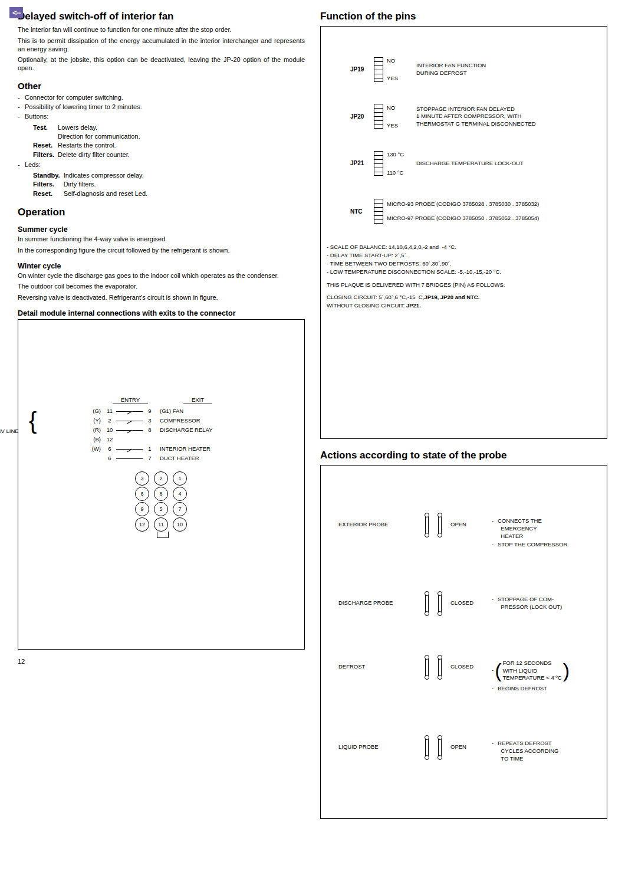<--
Delayed switch-off of interior fan
The interior fan will continue to function for one minute after the stop order.
This is to permit dissipation of the energy accumulated in the interior interchanger and represents an energy saving.
Optionally, at the jobsite, this option can be deactivated, leaving the JP-20 option of the module open.
Other
Connector for computer switching.
Possibility of lowering timer to 2 minutes.
Buttons:
| Test. | Lowers delay. |
| | Direction for communication. |
| Reset. | Restarts the control. |
| Filters. | Delete dirty filter counter. |
Leds:
| Standby. | Indicates compressor delay. |
| Filters. | Dirty filters. |
| Reset. | Self-diagnosis and reset Led. |
Operation
Summer cycle
In summer functioning the 4-way valve is energised.
In the corresponding figure the circuit followed by the refrigerant is shown.
Winter cycle
On winter cycle the discharge gas goes to the indoor coil which operates as the condenser.
The outdoor coil becomes the evaporator.
Reversing valve is deactivated. Refrigerant's circuit is shown in figure.
Detail module internal connections with exits to the connector
ENTRY EXIT
24V LINE
{
(G)
11
9
(G1) FAN
(Y)
2
3
COMPRESSOR
(R)
10
8
DISCHARGE RELAY
(B)
12
(W)
6
1
INTERIOR HEATER
6
7
DUCT HEATER
3
2
1
6
8
4
9
5
7
12
11
10
12
Function of the pins
JP19
NO
YES
INTERIOR FAN FUNCTION
DURING DEFROST
JP20
NO
YES
STOPPAGE INTERIOR FAN DELAYED
1 MINUTE AFTER COMPRESSOR, WITH
THERMOSTAT G TERMINAL DISCONNECTED
JP21
130 °C
110 °C
DISCHARGE TEMPERATURE LOCK-OUT
NTC
MICRO-93 PROBE (CODIGO 3785028 . 3785030 . 3785032)
MICRO-97 PROBE (CODIGO 3785050 . 3785052 . 3785054)
- SCALE OF BALANCE: 14,10,6,4,2,0,-2 and -4 °C.
- DELAY TIME START-UP: 2´,5´.
- TIME BETWEEN TWO DEFROSTS: 60´,30´,90´.
- LOW TEMPERATURE DISCONNECTION SCALE: -5,-10,-15,-20 °C.
THIS PLAQUE IS DELIVERED WITH 7 BRIDGES (PIN) AS FOLLOWS:
CLOSING CIRCUIT: 5´,60´,6 °C,-15 C,JP19, JP20 and NTC.
WITHOUT CLOSING CIRCUIT: JP21.
Actions according to state of the probe
EXTERIOR PROBE
OPEN
CONNECTS THE
EMERGENCY
HEATER
STOP THE COMPRESSOR
DISCHARGE PROBE
CLOSED
STOPPAGE OF COM-
PRESSOR (LOCK OUT)
DEFROST
CLOSED
- ( FOR 12 SECONDS
WITH LIQUID
TEMPERATURE < 4 ºC )
BEGINS DEFROST
LIQUID PROBE
OPEN
REPEATS DEFROST
CYCLES ACCORDING
TO TIME